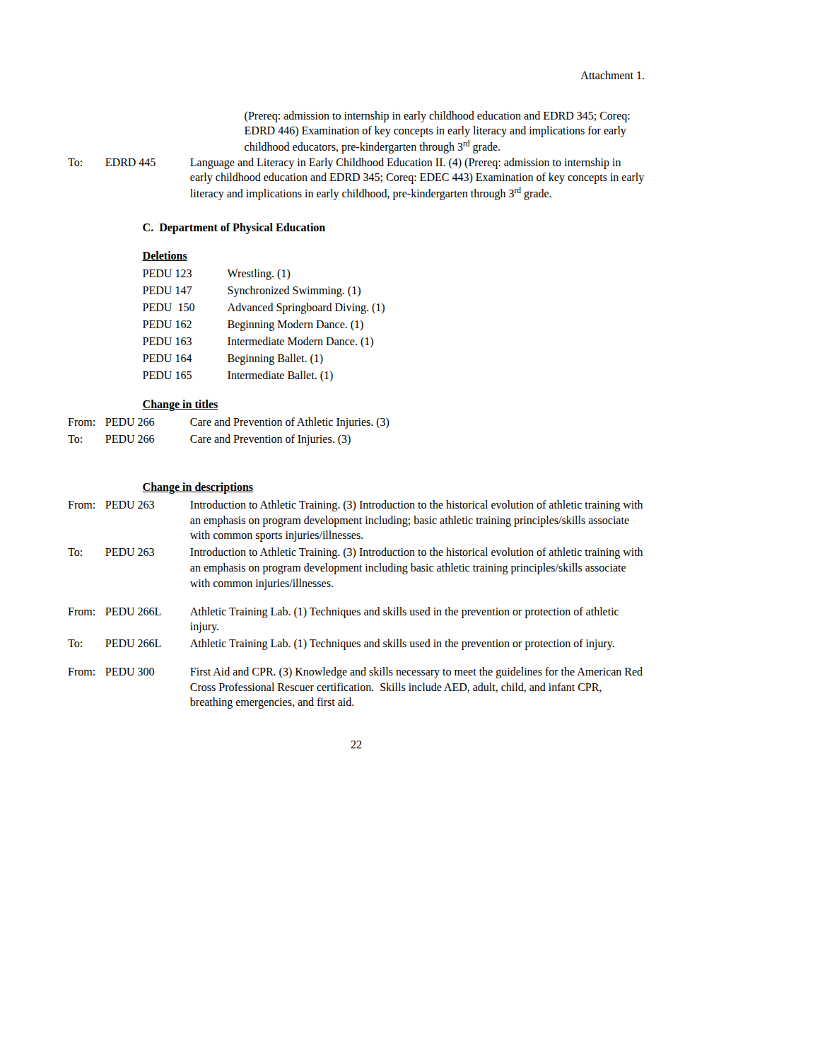Attachment 1.
(Prereq: admission to internship in early childhood education and EDRD 345; Coreq: EDRD 446) Examination of key concepts in early literacy and implications for early childhood educators, pre-kindergarten through 3rd grade.
To:
EDRD 445
Language and Literacy in Early Childhood Education II. (4) (Prereq: admission to internship in early childhood education and EDRD 345; Coreq: EDEC 443) Examination of key concepts in early literacy and implications in early childhood, pre-kindergarten through 3rd grade.
C. Department of Physical Education
Deletions
PEDU 123
Wrestling. (1)
PEDU 147
Synchronized Swimming. (1)
PEDU 150
Advanced Springboard Diving. (1)
PEDU 162
Beginning Modern Dance. (1)
PEDU 163
Intermediate Modern Dance. (1)
PEDU 164
Beginning Ballet. (1)
PEDU 165
Intermediate Ballet. (1)
Change in titles
From:
PEDU 266
Care and Prevention of Athletic Injuries. (3)
To:
PEDU 266
Care and Prevention of Injuries. (3)
Change in descriptions
From:
PEDU 263
Introduction to Athletic Training. (3) Introduction to the historical evolution of athletic training with an emphasis on program development including; basic athletic training principles/skills associate with common sports injuries/illnesses.
To:
PEDU 263
Introduction to Athletic Training. (3) Introduction to the historical evolution of athletic training with an emphasis on program development including basic athletic training principles/skills associate with common injuries/illnesses.
From:
PEDU 266L
Athletic Training Lab. (1) Techniques and skills used in the prevention or protection of athletic injury.
To:
PEDU 266L
Athletic Training Lab. (1) Techniques and skills used in the prevention or protection of injury.
From:
PEDU 300
First Aid and CPR. (3) Knowledge and skills necessary to meet the guidelines for the American Red Cross Professional Rescuer certification. Skills include AED, adult, child, and infant CPR, breathing emergencies, and first aid.
22